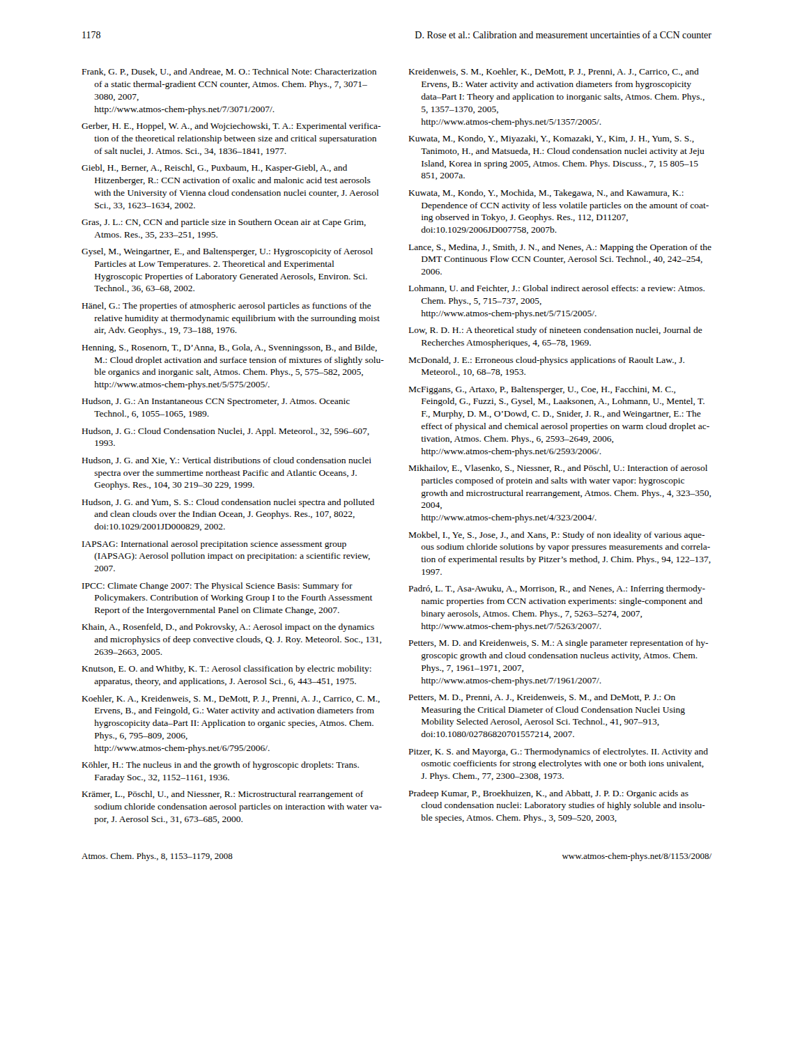1178
D. Rose et al.: Calibration and measurement uncertainties of a CCN counter
Frank, G. P., Dusek, U., and Andreae, M. O.: Technical Note: Characterization of a static thermal-gradient CCN counter, Atmos. Chem. Phys., 7, 3071–3080, 2007,
http://www.atmos-chem-phys.net/7/3071/2007/.
Gerber, H. E., Hoppel, W. A., and Wojciechowski, T. A.: Experimental verification of the theoretical relationship between size and critical supersaturation of salt nuclei, J. Atmos. Sci., 34, 1836–1841, 1977.
Giebl, H., Berner, A., Reischl, G., Puxbaum, H., Kasper-Giebl, A., and Hitzenberger, R.: CCN activation of oxalic and malonic acid test aerosols with the University of Vienna cloud condensation nuclei counter, J. Aerosol Sci., 33, 1623–1634, 2002.
Gras, J. L.: CN, CCN and particle size in Southern Ocean air at Cape Grim, Atmos. Res., 35, 233–251, 1995.
Gysel, M., Weingartner, E., and Baltensperger, U.: Hygroscopicity of Aerosol Particles at Low Temperatures. 2. Theoretical and Experimental Hygroscopic Properties of Laboratory Generated Aerosols, Environ. Sci. Technol., 36, 63–68, 2002.
Hänel, G.: The properties of atmospheric aerosol particles as functions of the relative humidity at thermodynamic equilibrium with the surrounding moist air, Adv. Geophys., 19, 73–188, 1976.
Henning, S., Rosenorn, T., D’Anna, B., Gola, A., Svenningsson, B., and Bilde, M.: Cloud droplet activation and surface tension of mixtures of slightly soluble organics and inorganic salt, Atmos. Chem. Phys., 5, 575–582, 2005,
http://www.atmos-chem-phys.net/5/575/2005/.
Hudson, J. G.: An Instantaneous CCN Spectrometer, J. Atmos. Oceanic Technol., 6, 1055–1065, 1989.
Hudson, J. G.: Cloud Condensation Nuclei, J. Appl. Meteorol., 32, 596–607, 1993.
Hudson, J. G. and Xie, Y.: Vertical distributions of cloud condensation nuclei spectra over the summertime northeast Pacific and Atlantic Oceans, J. Geophys. Res., 104, 30 219–30 229, 1999.
Hudson, J. G. and Yum, S. S.: Cloud condensation nuclei spectra and polluted and clean clouds over the Indian Ocean, J. Geophys. Res., 107, 8022, doi:10.1029/2001JD000829, 2002.
IAPSAG: International aerosol precipitation science assessment group (IAPSAG): Aerosol pollution impact on precipitation: a scientific review, 2007.
IPCC: Climate Change 2007: The Physical Science Basis: Summary for Policymakers. Contribution of Working Group I to the Fourth Assessment Report of the Intergovernmental Panel on Climate Change, 2007.
Khain, A., Rosenfeld, D., and Pokrovsky, A.: Aerosol impact on the dynamics and microphysics of deep convective clouds, Q. J. Roy. Meteorol. Soc., 131, 2639–2663, 2005.
Knutson, E. O. and Whitby, K. T.: Aerosol classification by electric mobility: apparatus, theory, and applications, J. Aerosol Sci., 6, 443–451, 1975.
Koehler, K. A., Kreidenweis, S. M., DeMott, P. J., Prenni, A. J., Carrico, C. M., Ervens, B., and Feingold, G.: Water activity and activation diameters from hygroscopicity data–Part II: Application to organic species, Atmos. Chem. Phys., 6, 795–809, 2006,
http://www.atmos-chem-phys.net/6/795/2006/.
Köhler, H.: The nucleus in and the growth of hygroscopic droplets: Trans. Faraday Soc., 32, 1152–1161, 1936.
Krämer, L., Pöschl, U., and Niessner, R.: Microstructural rearrangement of sodium chloride condensation aerosol particles on interaction with water vapor, J. Aerosol Sci., 31, 673–685, 2000.
Kreidenweis, S. M., Koehler, K., DeMott, P. J., Prenni, A. J., Carrico, C., and Ervens, B.: Water activity and activation diameters from hygroscopicity data–Part I: Theory and application to inorganic salts, Atmos. Chem. Phys., 5, 1357–1370, 2005,
http://www.atmos-chem-phys.net/5/1357/2005/.
Kuwata, M., Kondo, Y., Miyazaki, Y., Komazaki, Y., Kim, J. H., Yum, S. S., Tanimoto, H., and Matsueda, H.: Cloud condensation nuclei activity at Jeju Island, Korea in spring 2005, Atmos. Chem. Phys. Discuss., 7, 15 805–15 851, 2007a.
Kuwata, M., Kondo, Y., Mochida, M., Takegawa, N., and Kawamura, K.: Dependence of CCN activity of less volatile particles on the amount of coating observed in Tokyo, J. Geophys. Res., 112, D11207, doi:10.1029/2006JD007758, 2007b.
Lance, S., Medina, J., Smith, J. N., and Nenes, A.: Mapping the Operation of the DMT Continuous Flow CCN Counter, Aerosol Sci. Technol., 40, 242–254, 2006.
Lohmann, U. and Feichter, J.: Global indirect aerosol effects: a review: Atmos. Chem. Phys., 5, 715–737, 2005,
http://www.atmos-chem-phys.net/5/715/2005/.
Low, R. D. H.: A theoretical study of nineteen condensation nuclei, Journal de Recherches Atmospheriques, 4, 65–78, 1969.
McDonald, J. E.: Erroneous cloud-physics applications of Raoult Law., J. Meteorol., 10, 68–78, 1953.
McFiggans, G., Artaxo, P., Baltensperger, U., Coe, H., Facchini, M. C., Feingold, G., Fuzzi, S., Gysel, M., Laaksonen, A., Lohmann, U., Mentel, T. F., Murphy, D. M., O’Dowd, C. D., Snider, J. R., and Weingartner, E.: The effect of physical and chemical aerosol properties on warm cloud droplet activation, Atmos. Chem. Phys., 6, 2593–2649, 2006,
http://www.atmos-chem-phys.net/6/2593/2006/.
Mikhailov, E., Vlasenko, S., Niessner, R., and Pöschl, U.: Interaction of aerosol particles composed of protein and salts with water vapor: hygroscopic growth and microstructural rearrangement, Atmos. Chem. Phys., 4, 323–350, 2004,
http://www.atmos-chem-phys.net/4/323/2004/.
Mokbel, I., Ye, S., Jose, J., and Xans, P.: Study of non ideality of various aqueous sodium chloride solutions by vapor pressures measurements and correlation of experimental results by Pitzer’s method, J. Chim. Phys., 94, 122–137, 1997.
Padró, L. T., Asa-Awuku, A., Morrison, R., and Nenes, A.: Inferring thermodynamic properties from CCN activation experiments: single-component and binary aerosols, Atmos. Chem. Phys., 7, 5263–5274, 2007,
http://www.atmos-chem-phys.net/7/5263/2007/.
Petters, M. D. and Kreidenweis, S. M.: A single parameter representation of hygroscopic growth and cloud condensation nucleus activity, Atmos. Chem. Phys., 7, 1961–1971, 2007,
http://www.atmos-chem-phys.net/7/1961/2007/.
Petters, M. D., Prenni, A. J., Kreidenweis, S. M., and DeMott, P. J.: On Measuring the Critical Diameter of Cloud Condensation Nuclei Using Mobility Selected Aerosol, Aerosol Sci. Technol., 41, 907–913, doi:10.1080/02786820701557214, 2007.
Pitzer, K. S. and Mayorga, G.: Thermodynamics of electrolytes. II. Activity and osmotic coefficients for strong electrolytes with one or both ions univalent, J. Phys. Chem., 77, 2300–2308, 1973.
Pradeep Kumar, P., Broekhuizen, K., and Abbatt, J. P. D.: Organic acids as cloud condensation nuclei: Laboratory studies of highly soluble and insoluble species, Atmos. Chem. Phys., 3, 509–520, 2003,
Atmos. Chem. Phys., 8, 1153–1179, 2008
www.atmos-chem-phys.net/8/1153/2008/